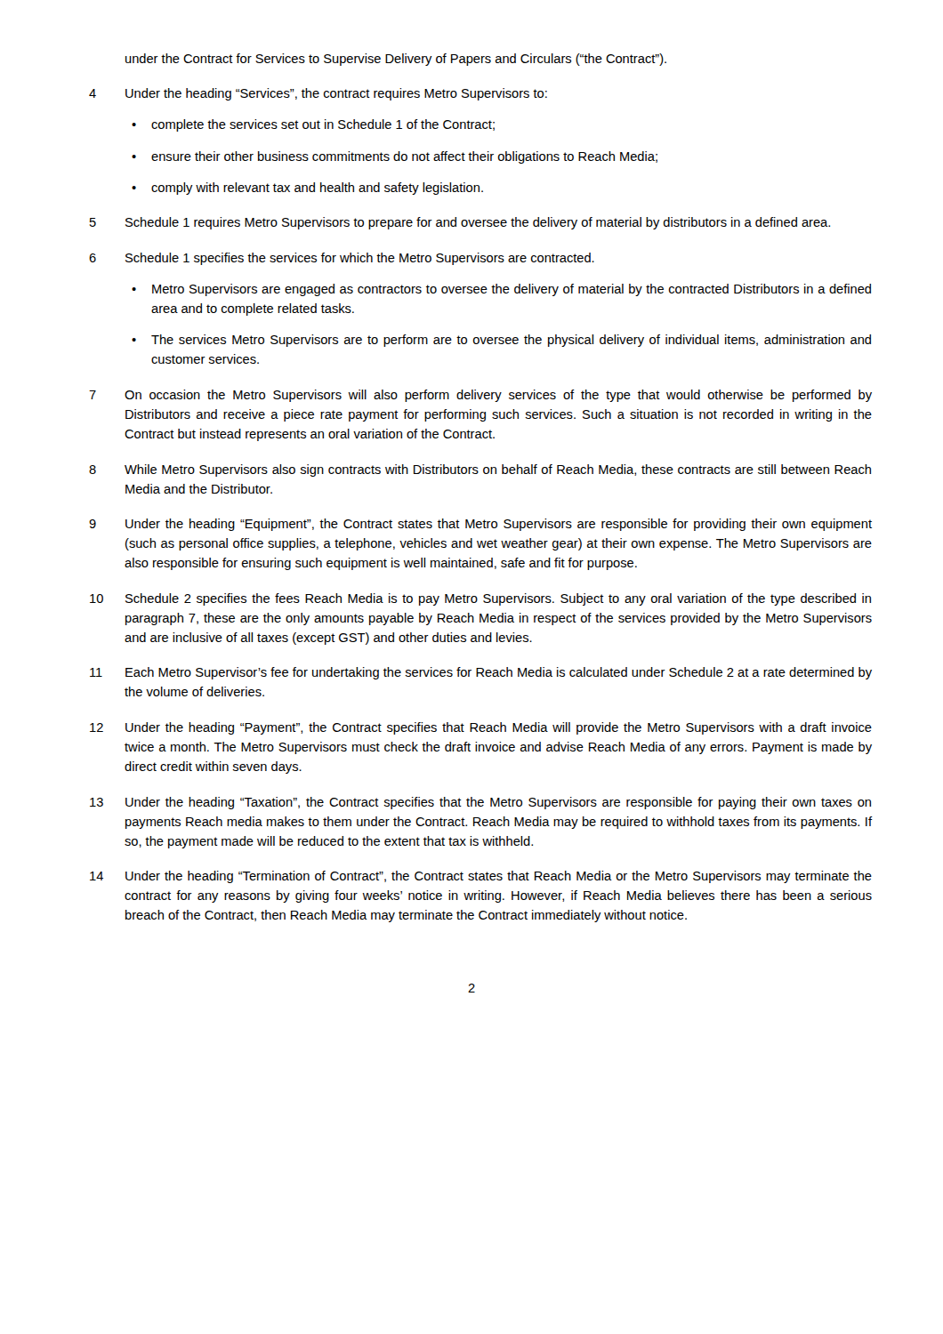under the Contract for Services to Supervise Delivery of Papers and Circulars (“the Contract”).
Under the heading “Services”, the contract requires Metro Supervisors to:
complete the services set out in Schedule 1 of the Contract;
ensure their other business commitments do not affect their obligations to Reach Media;
comply with relevant tax and health and safety legislation.
Schedule 1 requires Metro Supervisors to prepare for and oversee the delivery of material by distributors in a defined area.
Schedule 1 specifies the services for which the Metro Supervisors are contracted.
Metro Supervisors are engaged as contractors to oversee the delivery of material by the contracted Distributors in a defined area and to complete related tasks.
The services Metro Supervisors are to perform are to oversee the physical delivery of individual items, administration and customer services.
On occasion the Metro Supervisors will also perform delivery services of the type that would otherwise be performed by Distributors and receive a piece rate payment for performing such services. Such a situation is not recorded in writing in the Contract but instead represents an oral variation of the Contract.
While Metro Supervisors also sign contracts with Distributors on behalf of Reach Media, these contracts are still between Reach Media and the Distributor.
Under the heading “Equipment”, the Contract states that Metro Supervisors are responsible for providing their own equipment (such as personal office supplies, a telephone, vehicles and wet weather gear) at their own expense. The Metro Supervisors are also responsible for ensuring such equipment is well maintained, safe and fit for purpose.
Schedule 2 specifies the fees Reach Media is to pay Metro Supervisors. Subject to any oral variation of the type described in paragraph 7, these are the only amounts payable by Reach Media in respect of the services provided by the Metro Supervisors and are inclusive of all taxes (except GST) and other duties and levies.
Each Metro Supervisor’s fee for undertaking the services for Reach Media is calculated under Schedule 2 at a rate determined by the volume of deliveries.
Under the heading “Payment”, the Contract specifies that Reach Media will provide the Metro Supervisors with a draft invoice twice a month. The Metro Supervisors must check the draft invoice and advise Reach Media of any errors. Payment is made by direct credit within seven days.
Under the heading “Taxation”, the Contract specifies that the Metro Supervisors are responsible for paying their own taxes on payments Reach media makes to them under the Contract. Reach Media may be required to withhold taxes from its payments. If so, the payment made will be reduced to the extent that tax is withheld.
Under the heading “Termination of Contract”, the Contract states that Reach Media or the Metro Supervisors may terminate the contract for any reasons by giving four weeks’ notice in writing. However, if Reach Media believes there has been a serious breach of the Contract, then Reach Media may terminate the Contract immediately without notice.
2